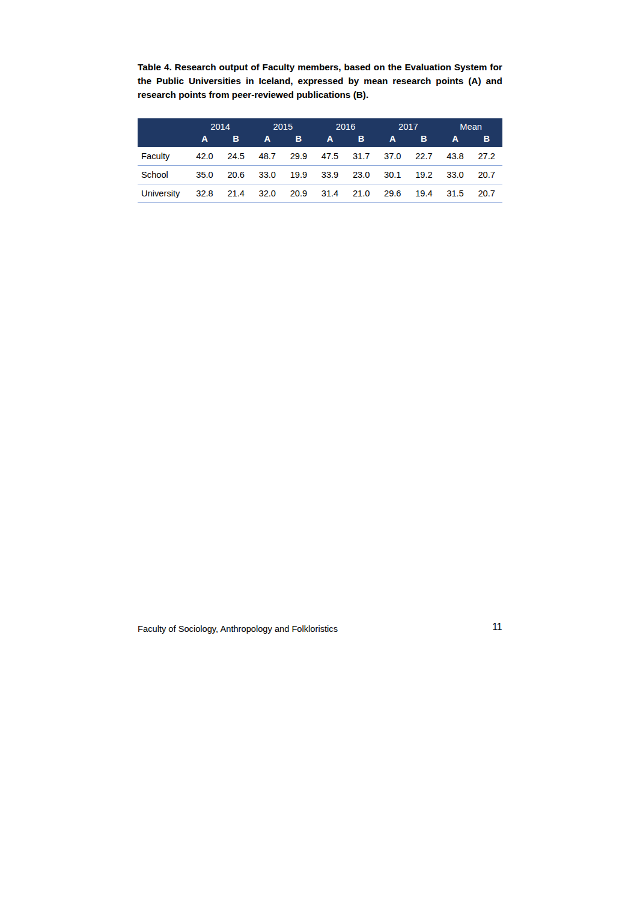Table 4. Research output of Faculty members, based on the Evaluation System for the Public Universities in Iceland, expressed by mean research points (A) and research points from peer-reviewed publications (B).
| | 2014 | 2015 | 2016 | 2017 | Mean |
| --- | --- | --- | --- | --- | --- |
| | A | B | A | B | A | B | A | B | A | B |
| Faculty | 42.0 | 24.5 | 48.7 | 29.9 | 47.5 | 31.7 | 37.0 | 22.7 | 43.8 | 27.2 |
| School | 35.0 | 20.6 | 33.0 | 19.9 | 33.9 | 23.0 | 30.1 | 19.2 | 33.0 | 20.7 |
| University | 32.8 | 21.4 | 32.0 | 20.9 | 31.4 | 21.0 | 29.6 | 19.4 | 31.5 | 20.7 |
Faculty of Sociology, Anthropology and Folkloristics
11